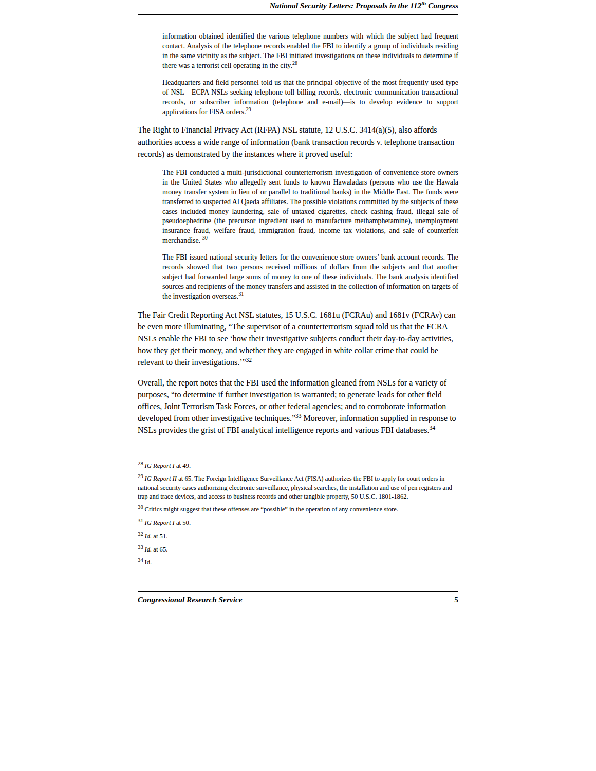National Security Letters: Proposals in the 112th Congress
information obtained identified the various telephone numbers with which the subject had frequent contact. Analysis of the telephone records enabled the FBI to identify a group of individuals residing in the same vicinity as the subject. The FBI initiated investigations on these individuals to determine if there was a terrorist cell operating in the city.28
Headquarters and field personnel told us that the principal objective of the most frequently used type of NSL—ECPA NSLs seeking telephone toll billing records, electronic communication transactional records, or subscriber information (telephone and e-mail)—is to develop evidence to support applications for FISA orders.29
The Right to Financial Privacy Act (RFPA) NSL statute, 12 U.S.C. 3414(a)(5), also affords authorities access a wide range of information (bank transaction records v. telephone transaction records) as demonstrated by the instances where it proved useful:
The FBI conducted a multi-jurisdictional counterterrorism investigation of convenience store owners in the United States who allegedly sent funds to known Hawaladars (persons who use the Hawala money transfer system in lieu of or parallel to traditional banks) in the Middle East. The funds were transferred to suspected Al Qaeda affiliates. The possible violations committed by the subjects of these cases included money laundering, sale of untaxed cigarettes, check cashing fraud, illegal sale of pseudoephedrine (the precursor ingredient used to manufacture methamphetamine), unemployment insurance fraud, welfare fraud, immigration fraud, income tax violations, and sale of counterfeit merchandise. 30
The FBI issued national security letters for the convenience store owners’ bank account records. The records showed that two persons received millions of dollars from the subjects and that another subject had forwarded large sums of money to one of these individuals. The bank analysis identified sources and recipients of the money transfers and assisted in the collection of information on targets of the investigation overseas.31
The Fair Credit Reporting Act NSL statutes, 15 U.S.C. 1681u (FCRAu) and 1681v (FCRAv) can be even more illuminating, “The supervisor of a counterterrorism squad told us that the FCRA NSLs enable the FBI to see ‘how their investigative subjects conduct their day-to-day activities, how they get their money, and whether they are engaged in white collar crime that could be relevant to their investigations.’”32
Overall, the report notes that the FBI used the information gleaned from NSLs for a variety of purposes, “to determine if further investigation is warranted; to generate leads for other field offices, Joint Terrorism Task Forces, or other federal agencies; and to corroborate information developed from other investigative techniques.”33 Moreover, information supplied in response to NSLs provides the grist of FBI analytical intelligence reports and various FBI databases.34
28 IG Report I at 49.
29 IG Report II at 65. The Foreign Intelligence Surveillance Act (FISA) authorizes the FBI to apply for court orders in national security cases authorizing electronic surveillance, physical searches, the installation and use of pen registers and trap and trace devices, and access to business records and other tangible property, 50 U.S.C. 1801-1862.
30 Critics might suggest that these offenses are “possible” in the operation of any convenience store.
31 IG Report I at 50.
32 Id. at 51.
33 Id. at 65.
34 Id.
Congressional Research Service 5